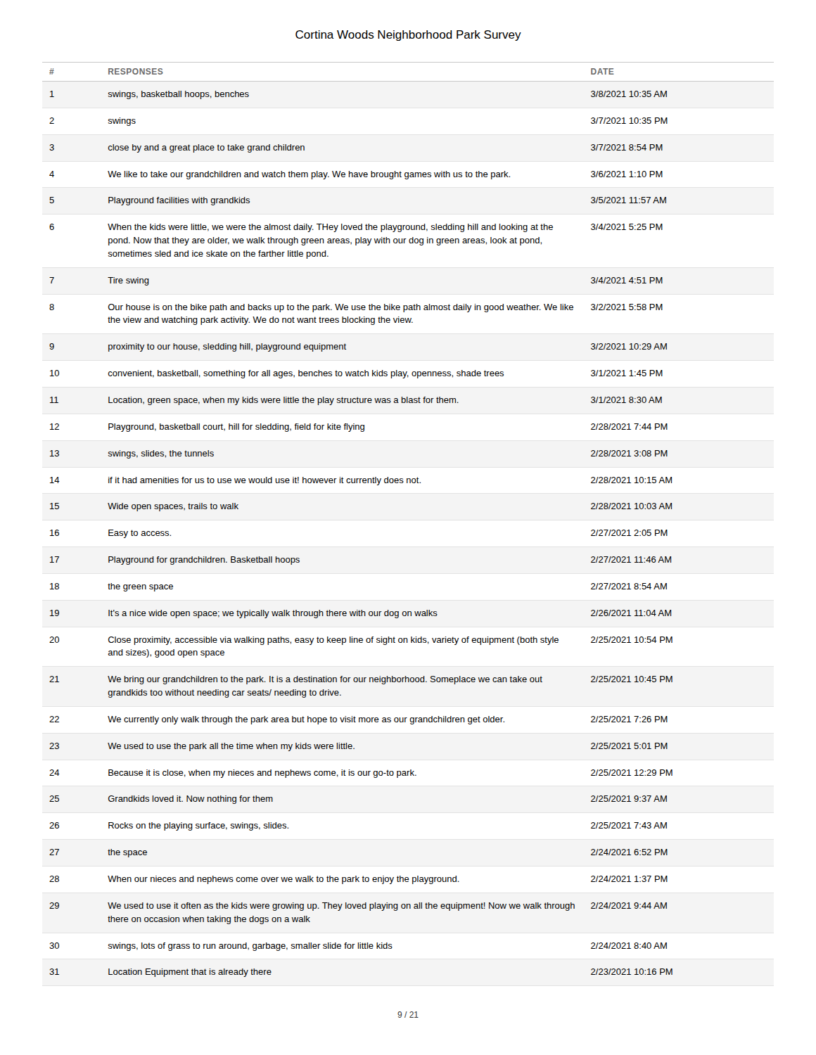Cortina Woods Neighborhood Park Survey
| # | RESPONSES | DATE |
| --- | --- | --- |
| 1 | swings, basketball hoops, benches | 3/8/2021 10:35 AM |
| 2 | swings | 3/7/2021 10:35 PM |
| 3 | close by and a great place to take grand children | 3/7/2021 8:54 PM |
| 4 | We like to take our grandchildren and watch them play. We have brought games with us to the park. | 3/6/2021 1:10 PM |
| 5 | Playground facilities with grandkids | 3/5/2021 11:57 AM |
| 6 | When the kids were little, we were the almost daily. THey loved the playground, sledding hill and looking at the pond. Now that they are older, we walk through green areas, play with our dog in green areas, look at pond, sometimes sled and ice skate on the farther little pond. | 3/4/2021 5:25 PM |
| 7 | Tire swing | 3/4/2021 4:51 PM |
| 8 | Our house is on the bike path and backs up to the park. We use the bike path almost daily in good weather. We like the view and watching park activity. We do not want trees blocking the view. | 3/2/2021 5:58 PM |
| 9 | proximity to our house, sledding hill, playground equipment | 3/2/2021 10:29 AM |
| 10 | convenient, basketball, something for all ages, benches to watch kids play, openness, shade trees | 3/1/2021 1:45 PM |
| 11 | Location, green space, when my kids were little the play structure was a blast for them. | 3/1/2021 8:30 AM |
| 12 | Playground, basketball court, hill for sledding, field for kite flying | 2/28/2021 7:44 PM |
| 13 | swings, slides, the tunnels | 2/28/2021 3:08 PM |
| 14 | if it had amenities for us to use we would use it! however it currently does not. | 2/28/2021 10:15 AM |
| 15 | Wide open spaces, trails to walk | 2/28/2021 10:03 AM |
| 16 | Easy to access. | 2/27/2021 2:05 PM |
| 17 | Playground for grandchildren. Basketball hoops | 2/27/2021 11:46 AM |
| 18 | the green space | 2/27/2021 8:54 AM |
| 19 | It's a nice wide open space; we typically walk through there with our dog on walks | 2/26/2021 11:04 AM |
| 20 | Close proximity, accessible via walking paths, easy to keep line of sight on kids, variety of equipment (both style and sizes), good open space | 2/25/2021 10:54 PM |
| 21 | We bring our grandchildren to the park. It is a destination for our neighborhood. Someplace we can take out grandkids too without needing car seats/ needing to drive. | 2/25/2021 10:45 PM |
| 22 | We currently only walk through the park area but hope to visit more as our grandchildren get older. | 2/25/2021 7:26 PM |
| 23 | We used to use the park all the time when my kids were little. | 2/25/2021 5:01 PM |
| 24 | Because it is close, when my nieces and nephews come, it is our go-to park. | 2/25/2021 12:29 PM |
| 25 | Grandkids loved it. Now nothing for them | 2/25/2021 9:37 AM |
| 26 | Rocks on the playing surface, swings, slides. | 2/25/2021 7:43 AM |
| 27 | the space | 2/24/2021 6:52 PM |
| 28 | When our nieces and nephews come over we walk to the park to enjoy the playground. | 2/24/2021 1:37 PM |
| 29 | We used to use it often as the kids were growing up. They loved playing on all the equipment! Now we walk through there on occasion when taking the dogs on a walk | 2/24/2021 9:44 AM |
| 30 | swings, lots of grass to run around, garbage, smaller slide for little kids | 2/24/2021 8:40 AM |
| 31 | Location Equipment that is already there | 2/23/2021 10:16 PM |
9 / 21